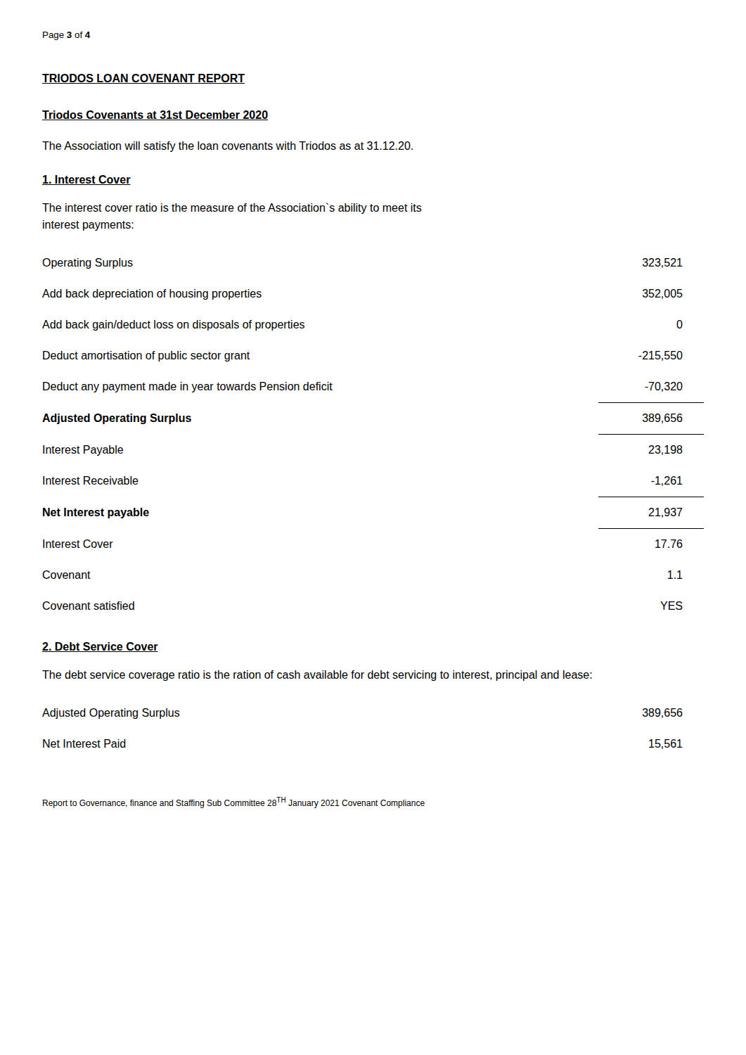Page 3 of 4
TRIODOS LOAN COVENANT REPORT
Triodos Covenants at 31st December 2020
The Association will satisfy the loan covenants with Triodos as at 31.12.20.
1. Interest Cover
The interest cover ratio is the measure of the Association`s ability to meet its
interest payments:
| Operating Surplus | 323,521 |
| Add back depreciation of housing properties | 352,005 |
| Add back gain/deduct loss on disposals of properties | 0 |
| Deduct amortisation of public sector grant | -215,550 |
| Deduct any payment made in year towards Pension deficit | -70,320 |
| Adjusted Operating Surplus | 389,656 |
| Interest Payable | 23,198 |
| Interest Receivable | -1,261 |
| Net Interest payable | 21,937 |
| Interest Cover | 17.76 |
| Covenant | 1.1 |
| Covenant satisfied | YES |
2. Debt Service Cover
The debt service coverage ratio is the ration of cash available for debt servicing to interest, principal and lease:
| Adjusted Operating Surplus | 389,656 |
| Net Interest Paid | 15,561 |
Report to Governance, finance and Staffing Sub Committee 28TH January 2021 Covenant Compliance